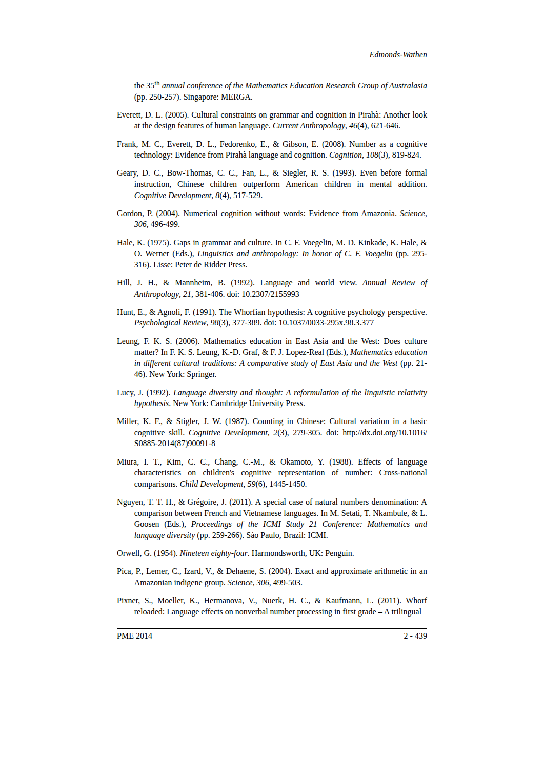Edmonds-Wathen
the 35th annual conference of the Mathematics Education Research Group of Australasia (pp. 250-257). Singapore: MERGA.
Everett, D. L. (2005). Cultural constraints on grammar and cognition in Pirahã: Another look at the design features of human language. Current Anthropology, 46(4), 621-646.
Frank, M. C., Everett, D. L., Fedorenko, E., & Gibson, E. (2008). Number as a cognitive technology: Evidence from Pirahã language and cognition. Cognition, 108(3), 819-824.
Geary, D. C., Bow-Thomas, C. C., Fan, L., & Siegler, R. S. (1993). Even before formal instruction, Chinese children outperform American children in mental addition. Cognitive Development, 8(4), 517-529.
Gordon, P. (2004). Numerical cognition without words: Evidence from Amazonia. Science, 306, 496-499.
Hale, K. (1975). Gaps in grammar and culture. In C. F. Voegelin, M. D. Kinkade, K. Hale, & O. Werner (Eds.), Linguistics and anthropology: In honor of C. F. Voegelin (pp. 295-316). Lisse: Peter de Ridder Press.
Hill, J. H., & Mannheim, B. (1992). Language and world view. Annual Review of Anthropology, 21, 381-406. doi: 10.2307/2155993
Hunt, E., & Agnoli, F. (1991). The Whorfian hypothesis: A cognitive psychology perspective. Psychological Review, 98(3), 377-389. doi: 10.1037/0033-295x.98.3.377
Leung, F. K. S. (2006). Mathematics education in East Asia and the West: Does culture matter? In F. K. S. Leung, K.-D. Graf, & F. J. Lopez-Real (Eds.), Mathematics education in different cultural traditions: A comparative study of East Asia and the West (pp. 21-46). New York: Springer.
Lucy, J. (1992). Language diversity and thought: A reformulation of the linguistic relativity hypothesis. New York: Cambridge University Press.
Miller, K. F., & Stigler, J. W. (1987). Counting in Chinese: Cultural variation in a basic cognitive skill. Cognitive Development, 2(3), 279-305. doi: http://dx.doi.org/10.1016/ S0885-2014(87)90091-8
Miura, I. T., Kim, C. C., Chang, C.-M., & Okamoto, Y. (1988). Effects of language characteristics on children's cognitive representation of number: Cross-national comparisons. Child Development, 59(6), 1445-1450.
Nguyen, T. T. H., & Grégoire, J. (2011). A special case of natural numbers denomination: A comparison between French and Vietnamese languages. In M. Setati, T. Nkambule, & L. Goosen (Eds.), Proceedings of the ICMI Study 21 Conference: Mathematics and language diversity (pp. 259-266). Sào Paulo, Brazil: ICMI.
Orwell, G. (1954). Nineteen eighty-four. Harmondsworth, UK: Penguin.
Pica, P., Lemer, C., Izard, V., & Dehaene, S. (2004). Exact and approximate arithmetic in an Amazonian indigene group. Science, 306, 499-503.
Pixner, S., Moeller, K., Hermanova, V., Nuerk, H. C., & Kaufmann, L. (2011). Whorf reloaded: Language effects on nonverbal number processing in first grade – A trilingual
PME 2014
2 - 439